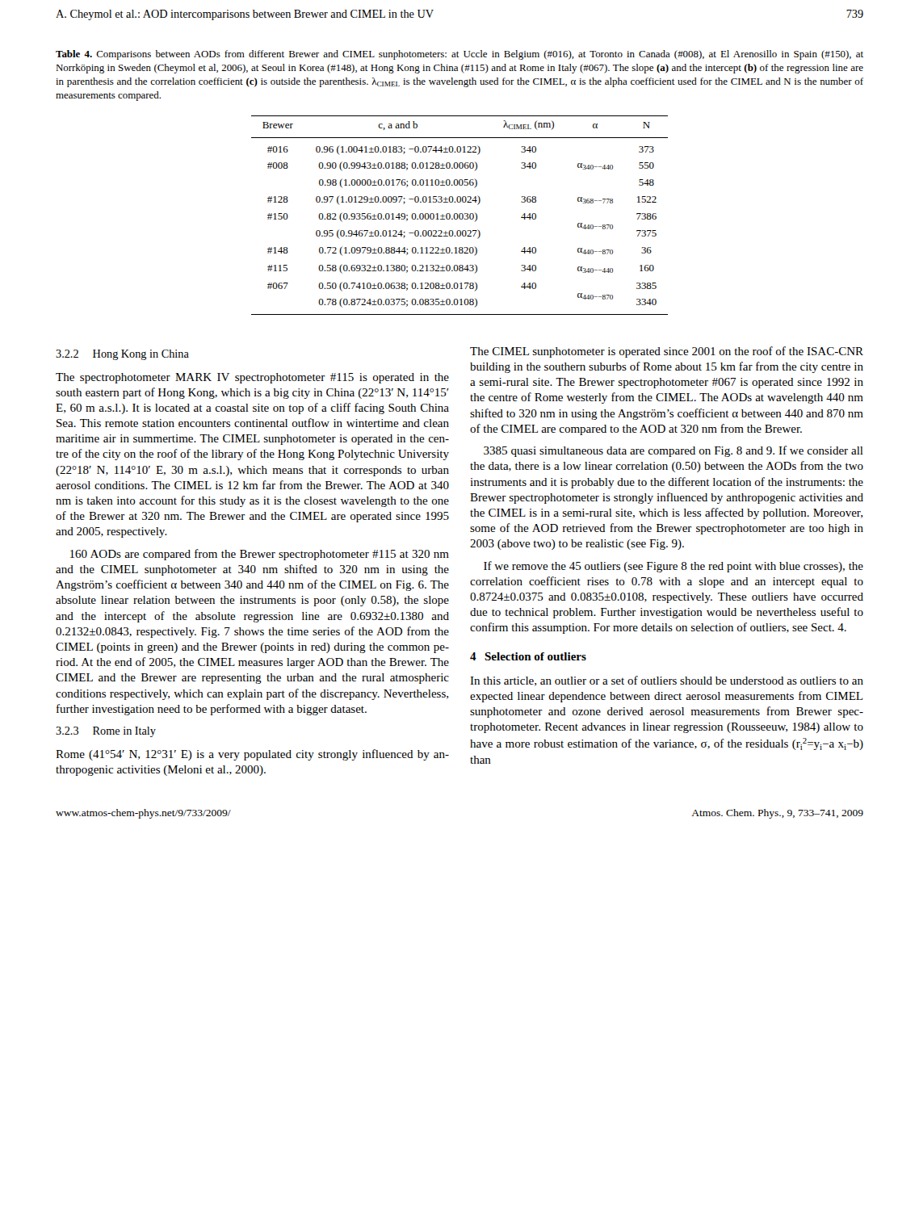A. Cheymol et al.: AOD intercomparisons between Brewer and CIMEL in the UV
739
Table 4. Comparisons between AODs from different Brewer and CIMEL sunphotometers: at Uccle in Belgium (#016), at Toronto in Canada (#008), at El Arenosillo in Spain (#150), at Norrköping in Sweden (Cheymol et al, 2006), at Seoul in Korea (#148), at Hong Kong in China (#115) and at Rome in Italy (#067). The slope (a) and the intercept (b) of the regression line are in parenthesis and the correlation coefficient (c) is outside the parenthesis. λCIMEL is the wavelength used for the CIMEL, α is the alpha coefficient used for the CIMEL and N is the number of measurements compared.
| Brewer | c, a and b | λ CIMEL (nm) | α | N |
| --- | --- | --- | --- | --- |
| #016 | 0.96 (1.0041±0.0183; −0.0744±0.0122) | 340 | α 340−−440 | 373 |
| #008 | 0.90 (0.9943±0.0188; 0.0128±0.0060) | 340 | 550 |
| | 0.98 (1.0000±0.0176; 0.0110±0.0056) | | 548 |
| #128 | 0.97 (1.0129±0.0097; −0.0153±0.0024) | 368 | α 368−−778 | 1522 |
| #150 | 0.82 (0.9356±0.0149; 0.0001±0.0030) | 440 | α 440−−870 | 7386 |
| | 0.95 (0.9467±0.0124; −0.0022±0.0027) | | 7375 |
| #148 | 0.72 (1.0979±0.8844; 0.1122±0.1820) | 440 | α 440−−870 | 36 |
| #115 | 0.58 (0.6932±0.1380; 0.2132±0.0843) | 340 | α 340−−440 | 160 |
| #067 | 0.50 (0.7410±0.0638; 0.1208±0.0178) | 440 | α 440−−870 | 3385 |
| | 0.78 (0.8724±0.0375; 0.0835±0.0108) | | 3340 |
3.2.2 Hong Kong in China
The spectrophotometer MARK IV spectrophotometer #115 is operated in the south eastern part of Hong Kong, which is a big city in China (22°13′ N, 114°15′ E, 60 m a.s.l.). It is located at a coastal site on top of a cliff facing South China Sea. This remote station encounters continental outflow in wintertime and clean maritime air in summertime. The CIMEL sunphotometer is operated in the centre of the city on the roof of the library of the Hong Kong Polytechnic University (22°18′ N, 114°10′ E, 30 m a.s.l.), which means that it corresponds to urban aerosol conditions. The CIMEL is 12 km far from the Brewer. The AOD at 340 nm is taken into account for this study as it is the closest wavelength to the one of the Brewer at 320 nm. The Brewer and the CIMEL are operated since 1995 and 2005, respectively.
160 AODs are compared from the Brewer spectrophotometer #115 at 320 nm and the CIMEL sunphotometer at 340 nm shifted to 320 nm in using the Angström’s coefficient α between 340 and 440 nm of the CIMEL on Fig. 6. The absolute linear relation between the instruments is poor (only 0.58), the slope and the intercept of the absolute regression line are 0.6932±0.1380 and 0.2132±0.0843, respectively. Fig. 7 shows the time series of the AOD from the CIMEL (points in green) and the Brewer (points in red) during the common period. At the end of 2005, the CIMEL measures larger AOD than the Brewer. The CIMEL and the Brewer are representing the urban and the rural atmospheric conditions respectively, which can explain part of the discrepancy. Nevertheless, further investigation need to be performed with a bigger dataset.
3.2.3 Rome in Italy
Rome (41°54′ N, 12°31′ E) is a very populated city strongly influenced by anthropogenic activities (Meloni et al., 2000).
The CIMEL sunphotometer is operated since 2001 on the roof of the ISAC-CNR building in the southern suburbs of Rome about 15 km far from the city centre in a semi-rural site. The Brewer spectrophotometer #067 is operated since 1992 in the centre of Rome westerly from the CIMEL. The AODs at wavelength 440 nm shifted to 320 nm in using the Angström’s coefficient α between 440 and 870 nm of the CIMEL are compared to the AOD at 320 nm from the Brewer.
3385 quasi simultaneous data are compared on Fig. 8 and 9. If we consider all the data, there is a low linear correlation (0.50) between the AODs from the two instruments and it is probably due to the different location of the instruments: the Brewer spectrophotometer is strongly influenced by anthropogenic activities and the CIMEL is in a semi-rural site, which is less affected by pollution. Moreover, some of the AOD retrieved from the Brewer spectrophotometer are too high in 2003 (above two) to be realistic (see Fig. 9).
If we remove the 45 outliers (see Figure 8 the red point with blue crosses), the correlation coefficient rises to 0.78 with a slope and an intercept equal to 0.8724±0.0375 and 0.0835±0.0108, respectively. These outliers have occurred due to technical problem. Further investigation would be nevertheless useful to confirm this assumption. For more details on selection of outliers, see Sect. 4.
4 Selection of outliers
In this article, an outlier or a set of outliers should be understood as outliers to an expected linear dependence between direct aerosol measurements from CIMEL sunphotometer and ozone derived aerosol measurements from Brewer spectrophotometer. Recent advances in linear regression (Rousseeuw, 1984) allow to have a more robust estimation of the variance, σ, of the residuals (ri 2=yi−a xi−b) than
www.atmos-chem-phys.net/9/733/2009/
Atmos. Chem. Phys., 9, 733–741, 2009